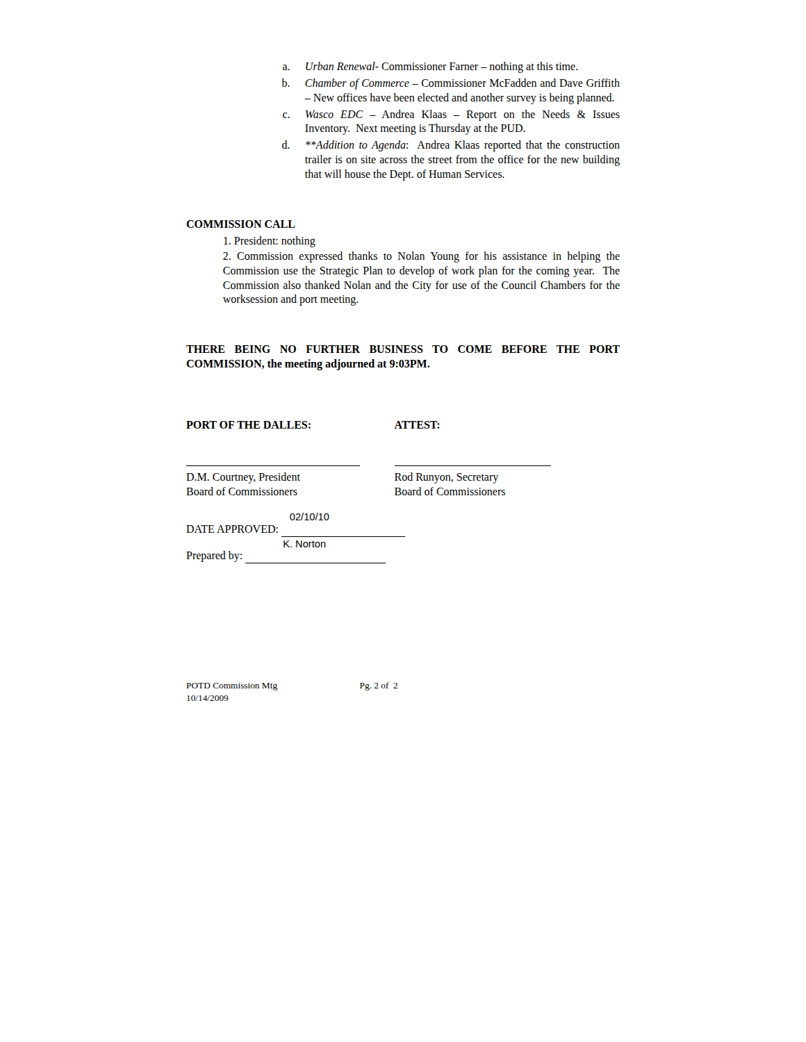Urban Renewal- Commissioner Farner – nothing at this time.
Chamber of Commerce – Commissioner McFadden and Dave Griffith – New offices have been elected and another survey is being planned.
Wasco EDC – Andrea Klaas – Report on the Needs & Issues Inventory. Next meeting is Thursday at the PUD.
**Addition to Agenda: Andrea Klaas reported that the construction trailer is on site across the street from the office for the new building that will house the Dept. of Human Services.
COMMISSION CALL
1. President: nothing
2. Commission expressed thanks to Nolan Young for his assistance in helping the Commission use the Strategic Plan to develop of work plan for the coming year. The Commission also thanked Nolan and the City for use of the Council Chambers for the worksession and port meeting.
THERE BEING NO FURTHER BUSINESS TO COME BEFORE THE PORT COMMISSION, the meeting adjourned at 9:03PM.
| PORT OF THE DALLES: | ATTEST: |
| D.M. Courtney, President Board of Commissioners | Rod Runyon, Secretary Board of Commissioners |
02/10/10 DATE APPROVED:
K. Norton Prepared by:
| POTD Commission Mtg | Pg. 2 of 2 | |
| 10/14/2009 | | |